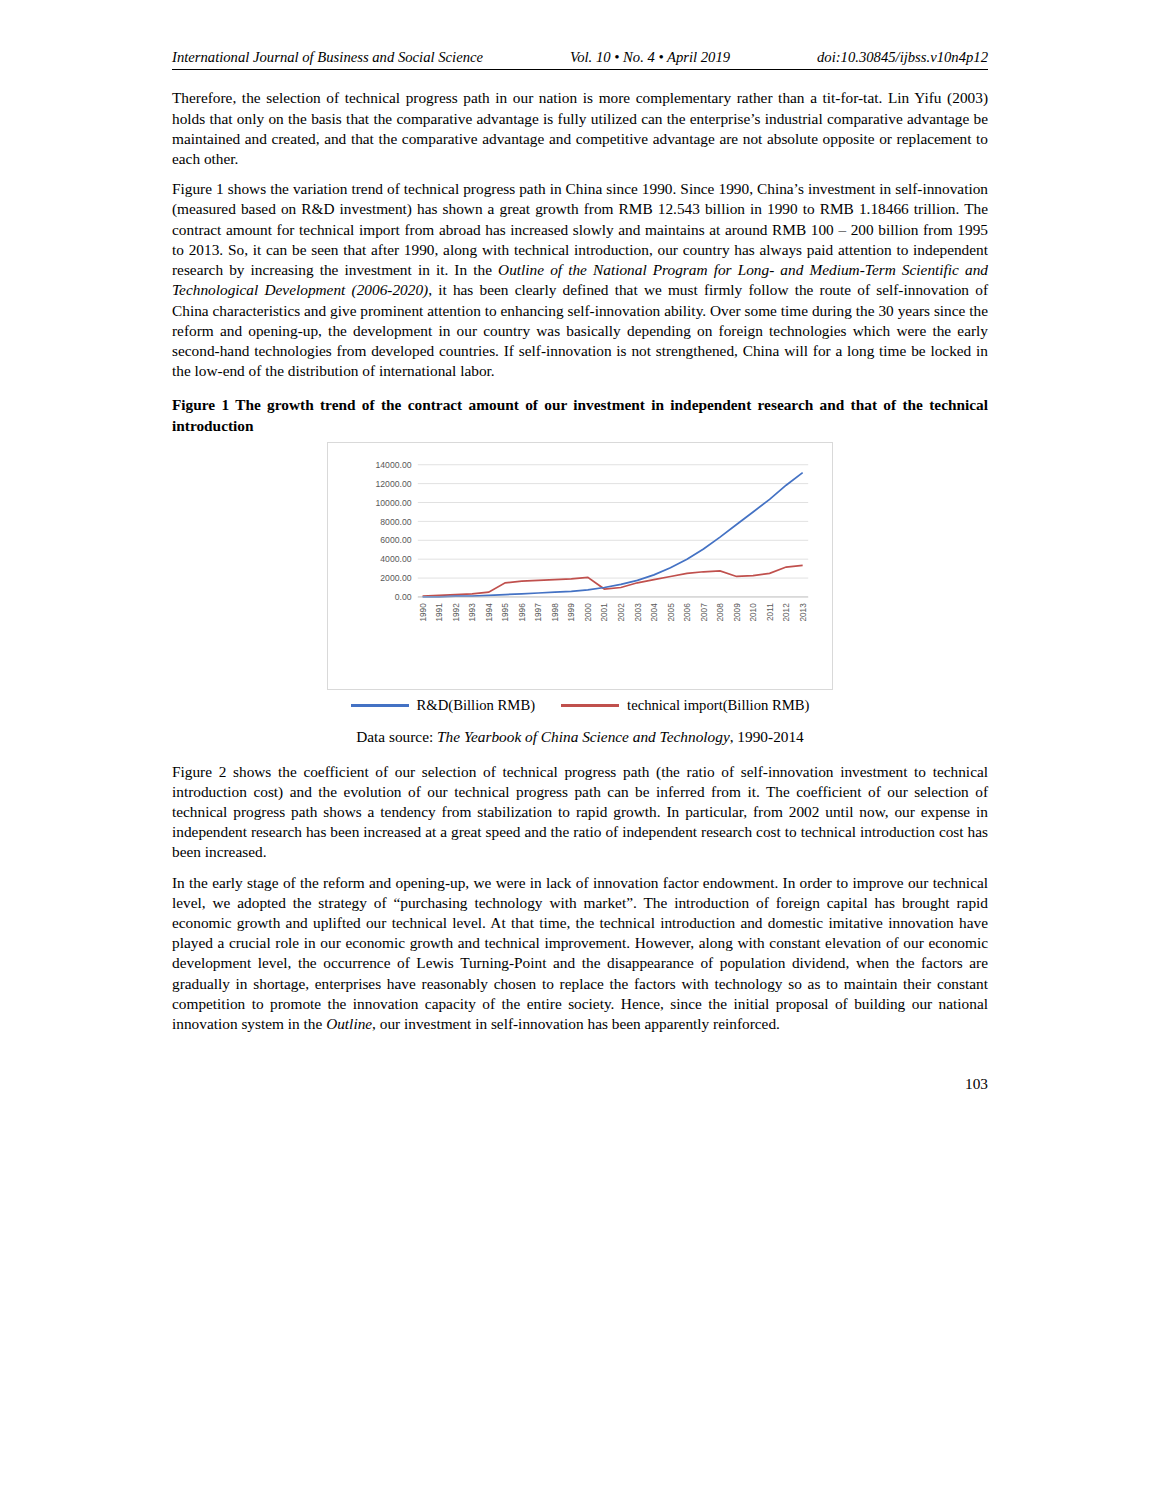International Journal of Business and Social Science Vol. 10 • No. 4 • April 2019 doi:10.30845/ijbss.v10n4p12
Therefore, the selection of technical progress path in our nation is more complementary rather than a tit-for-tat. Lin Yifu (2003) holds that only on the basis that the comparative advantage is fully utilized can the enterprise’s industrial comparative advantage be maintained and created, and that the comparative advantage and competitive advantage are not absolute opposite or replacement to each other.
Figure 1 shows the variation trend of technical progress path in China since 1990. Since 1990, China’s investment in self-innovation (measured based on R&D investment) has shown a great growth from RMB 12.543 billion in 1990 to RMB 1.18466 trillion. The contract amount for technical import from abroad has increased slowly and maintains at around RMB 100 – 200 billion from 1995 to 2013. So, it can be seen that after 1990, along with technical introduction, our country has always paid attention to independent research by increasing the investment in it. In the Outline of the National Program for Long- and Medium-Term Scientific and Technological Development (2006-2020), it has been clearly defined that we must firmly follow the route of self-innovation of China characteristics and give prominent attention to enhancing self-innovation ability. Over some time during the 30 years since the reform and opening-up, the development in our country was basically depending on foreign technologies which were the early second-hand technologies from developed countries. If self-innovation is not strengthened, China will for a long time be locked in the low-end of the distribution of international labor.
Figure 1 The growth trend of the contract amount of our investment in independent research and that of the technical introduction
14000.00 12000.00 10000.00 8000.00 6000.00 4000.00 2000.00 0.00 1990 1991 1992 1993 1994 1995 1996 1997 1998 1999 2000 2001 2002 2003 2004 2005 2006 2007 2008 2009 2010 2011 2012 2013
R&D(Billion RMB) technical import(Billion RMB)
Data source: The Yearbook of China Science and Technology, 1990-2014
Figure 2 shows the coefficient of our selection of technical progress path (the ratio of self-innovation investment to technical introduction cost) and the evolution of our technical progress path can be inferred from it. The coefficient of our selection of technical progress path shows a tendency from stabilization to rapid growth. In particular, from 2002 until now, our expense in independent research has been increased at a great speed and the ratio of independent research cost to technical introduction cost has been increased.
In the early stage of the reform and opening-up, we were in lack of innovation factor endowment. In order to improve our technical level, we adopted the strategy of “purchasing technology with market”. The introduction of foreign capital has brought rapid economic growth and uplifted our technical level. At that time, the technical introduction and domestic imitative innovation have played a crucial role in our economic growth and technical improvement. However, along with constant elevation of our economic development level, the occurrence of Lewis Turning-Point and the disappearance of population dividend, when the factors are gradually in shortage, enterprises have reasonably chosen to replace the factors with technology so as to maintain their constant competition to promote the innovation capacity of the entire society. Hence, since the initial proposal of building our national innovation system in the Outline, our investment in self-innovation has been apparently reinforced.
103